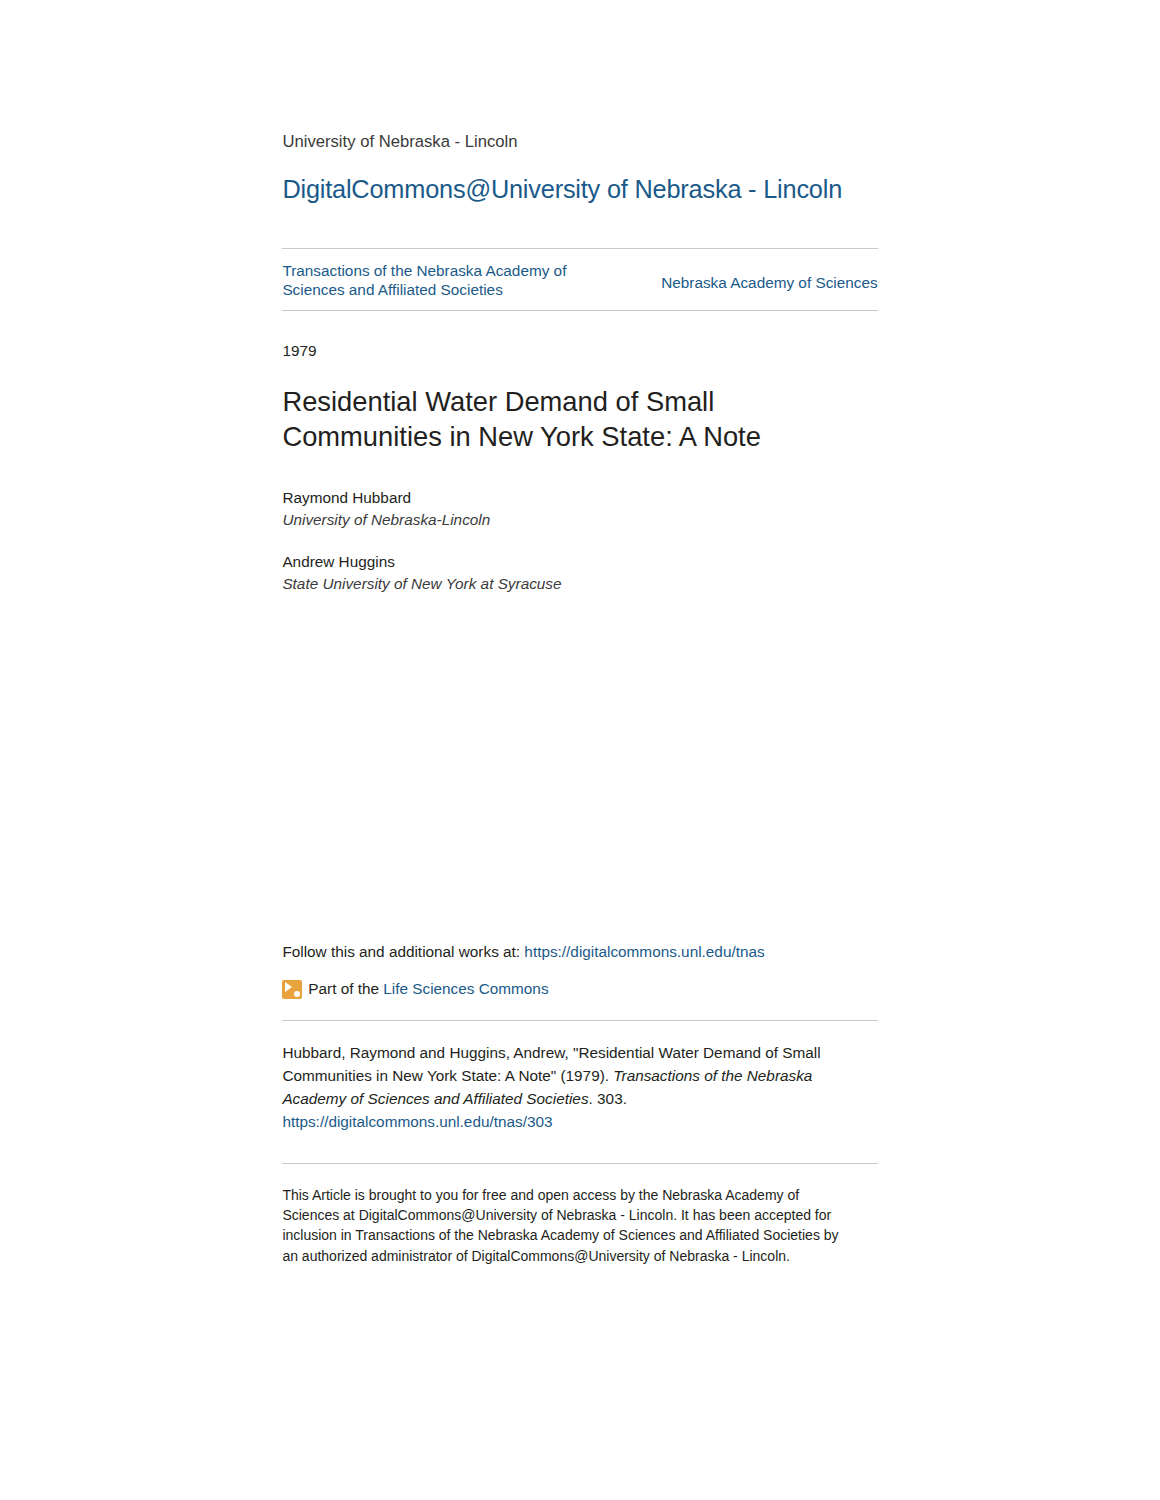University of Nebraska - Lincoln
DigitalCommons@University of Nebraska - Lincoln
Transactions of the Nebraska Academy of
Sciences and Affiliated Societies
Nebraska Academy of Sciences
1979
Residential Water Demand of Small Communities in New York State: A Note
Raymond Hubbard
University of Nebraska-Lincoln
Andrew Huggins
State University of New York at Syracuse
Follow this and additional works at: https://digitalcommons.unl.edu/tnas
Part of the Life Sciences Commons
Hubbard, Raymond and Huggins, Andrew, "Residential Water Demand of Small Communities in New York State: A Note" (1979). Transactions of the Nebraska Academy of Sciences and Affiliated Societies. 303.
https://digitalcommons.unl.edu/tnas/303
This Article is brought to you for free and open access by the Nebraska Academy of Sciences at DigitalCommons@University of Nebraska - Lincoln. It has been accepted for inclusion in Transactions of the Nebraska Academy of Sciences and Affiliated Societies by an authorized administrator of DigitalCommons@University of Nebraska - Lincoln.